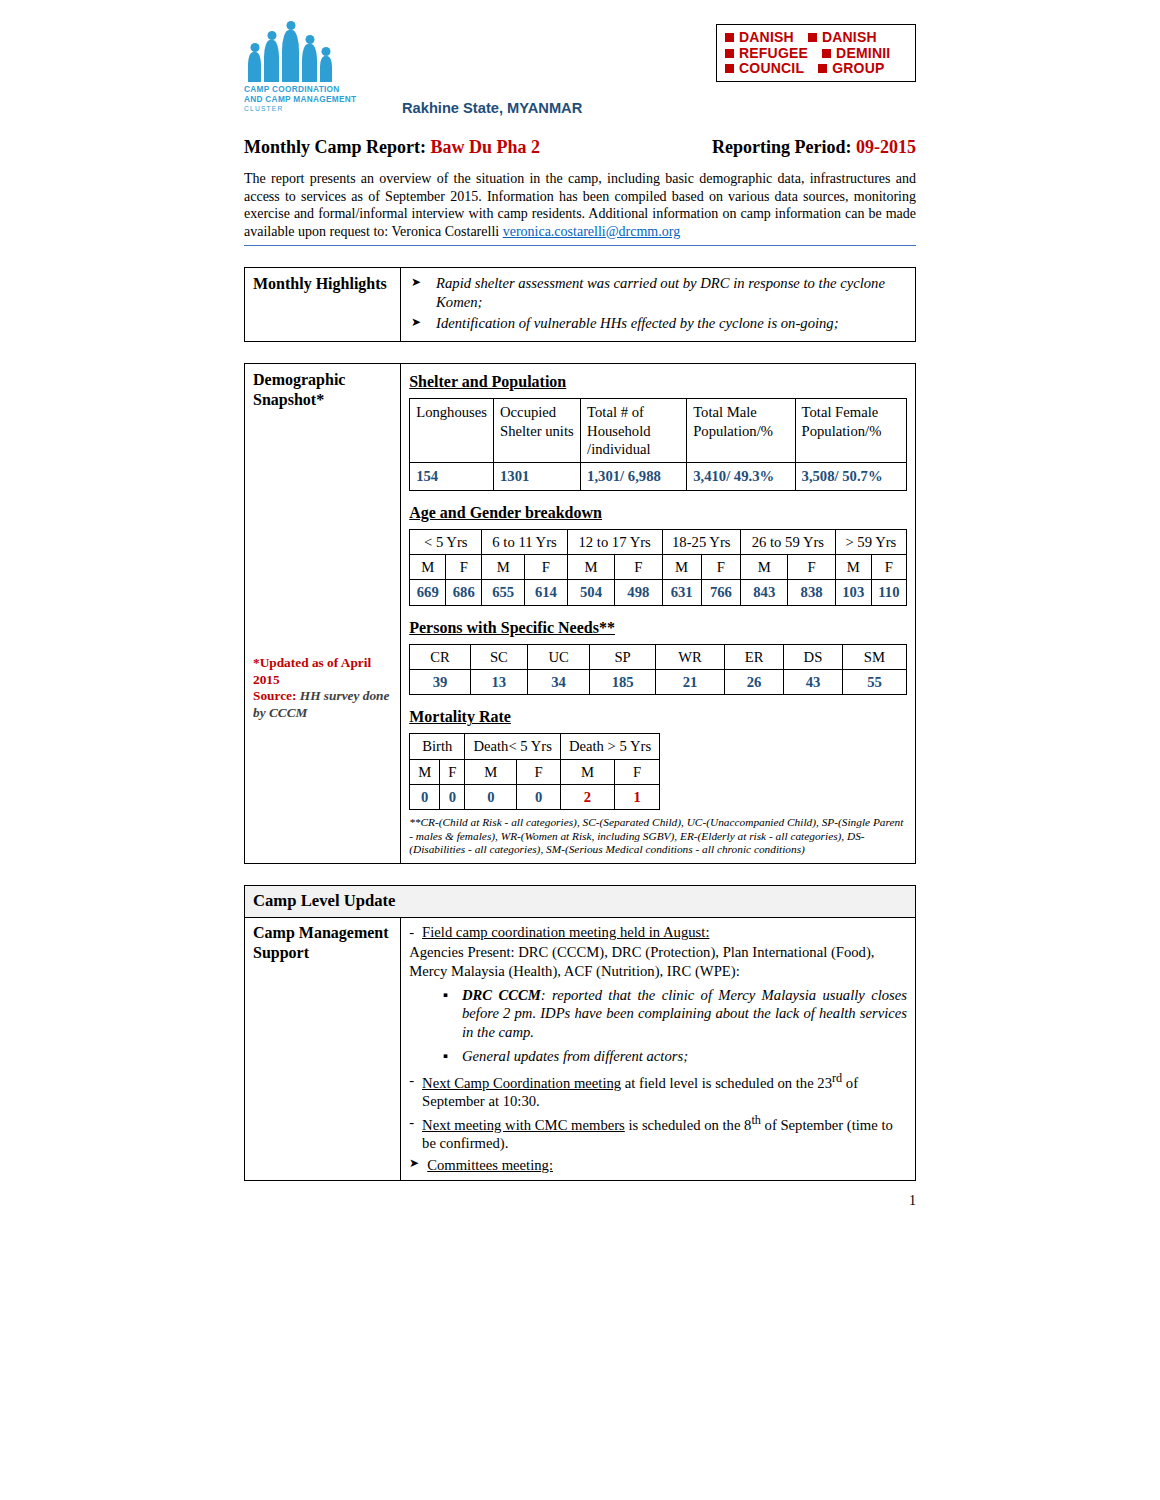CAMP COORDINATION
AND CAMP MANAGEMENT
CLUSTER
Rakhine State, MYANMAR
DANISH
DANISH
REFUGEE
DEMINII
COUNCIL
GROUP
Monthly Camp Report: Baw Du Pha 2
Reporting Period: 09-2015
The report presents an overview of the situation in the camp, including basic demographic data, infrastructures and access to services as of September 2015. Information has been compiled based on various data sources, monitoring exercise and formal/informal interview with camp residents. Additional information on camp information can be made available upon request to: Veronica Costarelli veronica.costarelli@drcmm.org
| Monthly Highlights | Rapid shelter assessment was carried out by DRC in response to the cyclone Komen; Identification of vulnerable HHs effected by the cyclone is on-going; |
| Demographic Snapshot* *Updated as of April 2015 Source: HH survey done by CCCM | Shelter and Population / Longhouses / Occupied Shelter units / Total # of Household /individual / Total Male Population/% / Total Female Population/% / / --- / --- / --- / --- / --- / / 154 / 1301 / 1,301/ 6,988 / 3,410/ 49.3% / 3,508/ 50.7% / Age and Gender breakdown / < 5 Yrs / 6 to 11 Yrs / 12 to 17 Yrs / 18-25 Yrs / 26 to 59 Yrs / > 59 Yrs / / --- / --- / --- / --- / --- / --- / / M / F / M / F / M / F / M / F / M / F / M / F / / 669 / 686 / 655 / 614 / 504 / 498 / 631 / 766 / 843 / 838 / 103 / 110 / Persons with Specific Needs** / CR / SC / UC / SP / WR / ER / DS / SM / / --- / --- / --- / --- / --- / --- / --- / --- / / 39 / 13 / 34 / 185 / 21 / 26 / 43 / 55 / Mortality Rate / Birth / Death< 5 Yrs / Death > 5 Yrs / / --- / --- / --- / / M / F / M / F / M / F / / 0 / 0 / 0 / 0 / 2 / 1 / **CR-(Child at Risk - all categories), SC-(Separated Child), UC-(Unaccompanied Child), SP-(Single Parent - males & females), WR-(Women at Risk, including SGBV), ER-(Elderly at risk - all categories), DS-(Disabilities - all categories), SM-(Serious Medical conditions - all chronic conditions) |
| Camp Level Update |
| Camp Management Support | - Field camp coordination meeting held in August: Agencies Present: DRC (CCCM), DRC (Protection), Plan International (Food), Mercy Malaysia (Health), ACF (Nutrition), IRC (WPE): DRC CCCM : reported that the clinic of Mercy Malaysia usually closes before 2 pm. IDPs have been complaining about the lack of health services in the camp. General updates from different actors; - Next Camp Coordination meeting at field level is scheduled on the 23 rd of September at 10:30. - Next meeting with CMC members is scheduled on the 8 th of September (time to be confirmed). ➤ Committees meeting: |
1